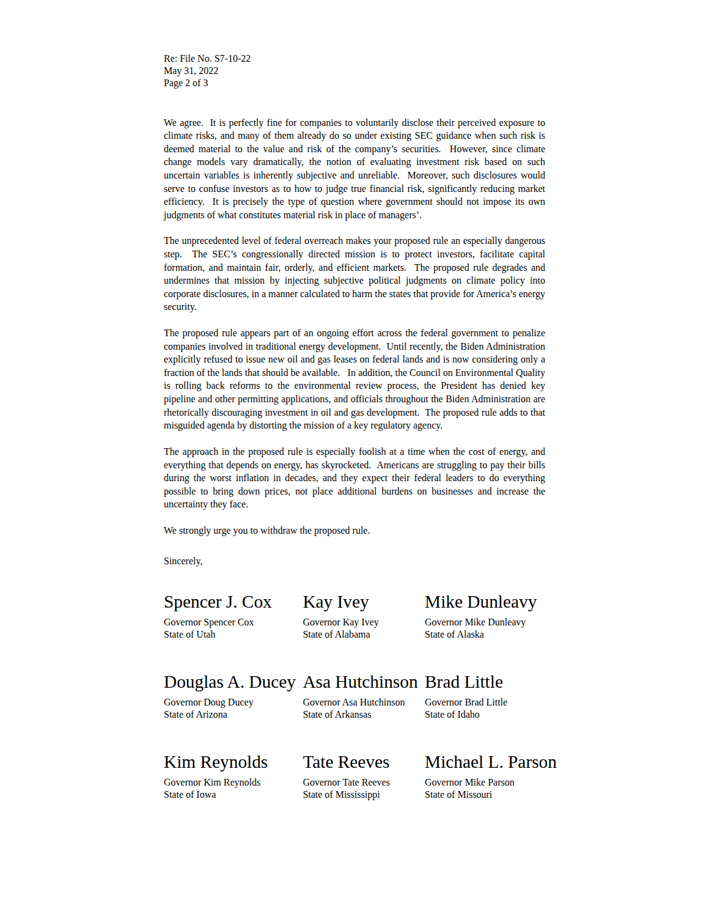Re: File No. S7-10-22
May 31, 2022
Page 2 of 3
We agree. It is perfectly fine for companies to voluntarily disclose their perceived exposure to climate risks, and many of them already do so under existing SEC guidance when such risk is deemed material to the value and risk of the company’s securities. However, since climate change models vary dramatically, the notion of evaluating investment risk based on such uncertain variables is inherently subjective and unreliable. Moreover, such disclosures would serve to confuse investors as to how to judge true financial risk, significantly reducing market efficiency. It is precisely the type of question where government should not impose its own judgments of what constitutes material risk in place of managers’.
The unprecedented level of federal overreach makes your proposed rule an especially dangerous step. The SEC’s congressionally directed mission is to protect investors, facilitate capital formation, and maintain fair, orderly, and efficient markets. The proposed rule degrades and undermines that mission by injecting subjective political judgments on climate policy into corporate disclosures, in a manner calculated to harm the states that provide for America’s energy security.
The proposed rule appears part of an ongoing effort across the federal government to penalize companies involved in traditional energy development. Until recently, the Biden Administration explicitly refused to issue new oil and gas leases on federal lands and is now considering only a fraction of the lands that should be available. In addition, the Council on Environmental Quality is rolling back reforms to the environmental review process, the President has denied key pipeline and other permitting applications, and officials throughout the Biden Administration are rhetorically discouraging investment in oil and gas development. The proposed rule adds to that misguided agenda by distorting the mission of a key regulatory agency.
The approach in the proposed rule is especially foolish at a time when the cost of energy, and everything that depends on energy, has skyrocketed. Americans are struggling to pay their bills during the worst inflation in decades, and they expect their federal leaders to do everything possible to bring down prices, not place additional burdens on businesses and increase the uncertainty they face.
We strongly urge you to withdraw the proposed rule.
Sincerely,
| Spencer J. Cox | Kay Ivey | Mike Dunleavy |
| Governor Spencer Cox State of Utah | Governor Kay Ivey State of Alabama | Governor Mike Dunleavy State of Alaska |
| Douglas A. Ducey | Asa Hutchinson | Brad Little |
| Governor Doug Ducey State of Arizona | Governor Asa Hutchinson State of Arkansas | Governor Brad Little State of Idaho |
| Kim Reynolds | Tate Reeves | Michael L. Parson |
| Governor Kim Reynolds State of Iowa | Governor Tate Reeves State of Mississippi | Governor Mike Parson State of Missouri |